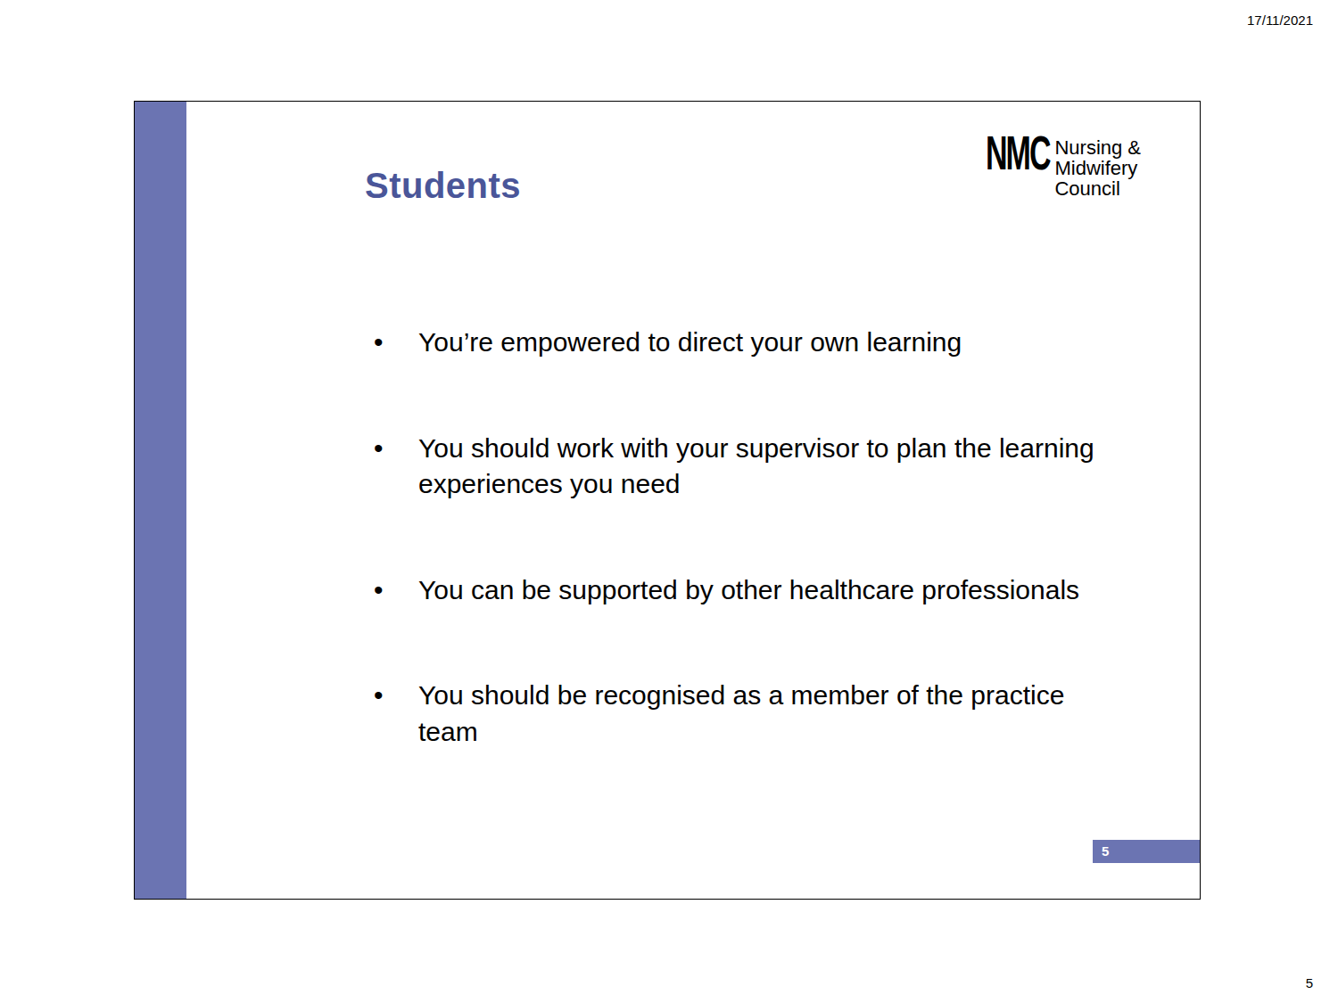17/11/2021
Students
NMC Nursing &
Midwifery
Council
You’re empowered to direct your own learning
You should work with your supervisor to plan the learning experiences you need
You can be supported by other healthcare professionals
You should be recognised as a member of the practice team
5
5